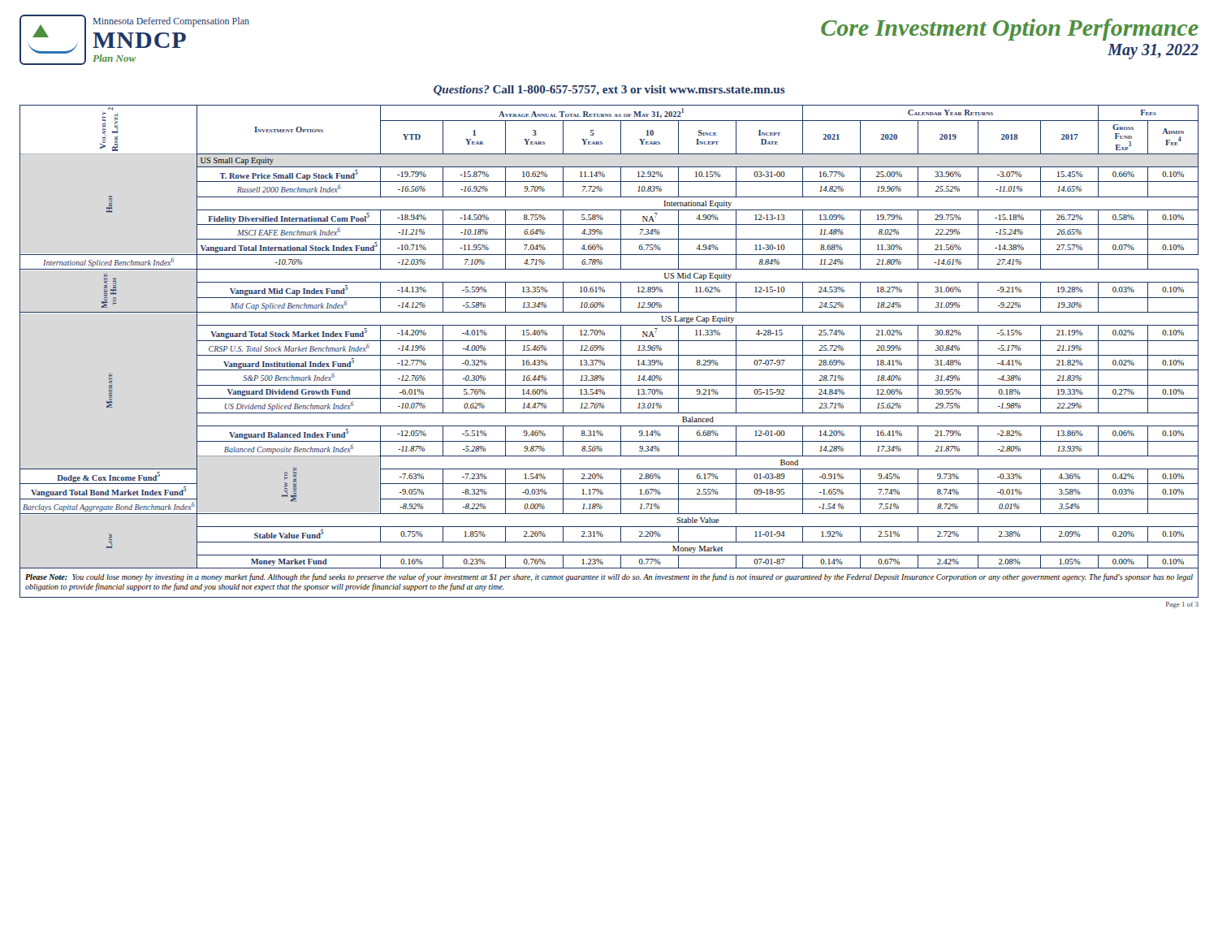Minnesota Deferred Compensation Plan
MNDCP
Plan Now
Core Investment Option Performance
May 31, 2022
Questions? Call 1-800-657-5757, ext 3 or visit www.msrs.state.mn.us
| Volatility Risk Level 2 | Investment Options | Average Annual Total Returns as of May 31, 2022 1 | Calendar Year Returns | Fees |
| --- | --- | --- | --- | --- |
| YTD | 1 Year | 3 Years | 5 Years | 10 Years | Since Incept | Incept Date | 2021 | 2020 | 2019 | 2018 | 2017 | Gross Fund Exp 3 | Admin Fee 4 |
| High | US Small Cap Equity |
| T. Rowe Price Small Cap Stock Fund 5 | -19.79% | -15.87% | 10.62% | 11.14% | 12.92% | 10.15% | 03-31-00 | 16.77% | 25.00% | 33.96% | -3.07% | 15.45% | 0.66% | 0.10% |
| Russell 2000 Benchmark Index 6 | -16.56% | -16.92% | 9.70% | 7.72% | 10.83% | | | 14.82% | 19.96% | 25.52% | -11.01% | 14.65% | | |
| International Equity |
| Fidelity Diversified International Com Pool 5 | -18.94% | -14.50% | 8.75% | 5.58% | NA 7 | 4.90% | 12-13-13 | 13.09% | 19.79% | 29.75% | -15.18% | 26.72% | 0.58% | 0.10% |
| MSCI EAFE Benchmark Index 6 | -11.21% | -10.18% | 6.64% | 4.39% | 7.34% | | | 11.48% | 8.02% | 22.29% | -15.24% | 26.65% | | |
| Vanguard Total International Stock Index Fund 5 | -10.71% | -11.95% | 7.04% | 4.66% | 6.75% | 4.94% | 11-30-10 | 8.68% | 11.30% | 21.56% | -14.38% | 27.57% | 0.07% | 0.10% |
| | International Spliced Benchmark Index 6 | -10.76% | -12.03% | 7.10% | 4.71% | 6.78% | | | 8.84% | 11.24% | 21.80% | -14.61% | 27.41% | | |
| Moderate to High | US Mid Cap Equity |
| Vanguard Mid Cap Index Fund 5 | -14.13% | -5.59% | 13.35% | 10.61% | 12.89% | 11.62% | 12-15-10 | 24.53% | 18.27% | 31.06% | -9.21% | 19.28% | 0.03% | 0.10% |
| Mid Cap Spliced Benchmark Index 6 | -14.12% | -5.58% | 13.34% | 10.60% | 12.90% | | | 24.52% | 18.24% | 31.09% | -9.22% | 19.30% | | |
| Moderate | US Large Cap Equity |
| Vanguard Total Stock Market Index Fund 5 | -14.20% | -4.01% | 15.46% | 12.70% | NA 7 | 11.33% | 4-28-15 | 25.74% | 21.02% | 30.82% | -5.15% | 21.19% | 0.02% | 0.10% |
| CRSP U.S. Total Stock Market Benchmark Index 6 | -14.19% | -4.00% | 15.46% | 12.69% | 13.96% | | | 25.72% | 20.99% | 30.84% | -5.17% | 21.19% | | |
| Vanguard Institutional Index Fund 5 | -12.77% | -0.32% | 16.43% | 13.37% | 14.39% | 8.29% | 07-07-97 | 28.69% | 18.41% | 31.48% | -4.41% | 21.82% | 0.02% | 0.10% |
| S&P 500 Benchmark Index 6 | -12.76% | -0.30% | 16.44% | 13.38% | 14.40% | | | 28.71% | 18.40% | 31.49% | -4.38% | 21.83% | | |
| Vanguard Dividend Growth Fund | -6.01% | 5.76% | 14.60% | 13.54% | 13.70% | 9.21% | 05-15-92 | 24.84% | 12.06% | 30.95% | 0.18% | 19.33% | 0.27% | 0.10% |
| US Dividend Spliced Benchmark Index 6 | -10.07% | 0.62% | 14.47% | 12.76% | 13.01% | | | 23.71% | 15.62% | 29.75% | -1.98% | 22.29% | | |
| Balanced |
| Vanguard Balanced Index Fund 5 | -12.05% | -5.51% | 9.46% | 8.31% | 9.14% | 6.68% | 12-01-00 | 14.20% | 16.41% | 21.79% | -2.82% | 13.86% | 0.06% | 0.10% |
| Balanced Composite Benchmark Index 6 | -11.87% | -5.28% | 9.87% | 8.56% | 9.34% | | | 14.28% | 17.34% | 21.87% | -2.80% | 13.93% | | |
| Low to Moderate | Bond |
| Dodge & Cox Income Fund 5 | -7.63% | -7.23% | 1.54% | 2.20% | 2.86% | 6.17% | 01-03-89 | -0.91% | 9.45% | 9.73% | -0.33% | 4.36% | 0.42% | 0.10% |
| Vanguard Total Bond Market Index Fund 5 | -9.05% | -8.32% | -0.03% | 1.17% | 1.67% | 2.55% | 09-18-95 | -1.65% | 7.74% | 8.74% | -0.01% | 3.58% | 0.03% | 0.10% |
| Barclays Capital Aggregate Bond Benchmark Index 6 | -8.92% | -8.22% | 0.00% | 1.18% | 1.71% | | | -1.54 % | 7.51% | 8.72% | 0.01% | 3.54% | | |
| Low | Stable Value |
| Stable Value Fund 5 | 0.75% | 1.85% | 2.26% | 2.31% | 2.20% | | 11-01-94 | 1.92% | 2.51% | 2.72% | 2.38% | 2.09% | 0.20% | 0.10% |
| Money Market |
| Money Market Fund | 0.16% | 0.23% | 0.76% | 1.23% | 0.77% | | 07-01-87 | 0.14% | 0.67% | 2.42% | 2.08% | 1.05% | 0.00% | 0.10% |
Please Note: You could lose money by investing in a money market fund. Although the fund seeks to preserve the value of your investment at $1 per share, it cannot guarantee it will do so. An investment in the fund is not insured or guaranteed by the Federal Deposit Insurance Corporation or any other government agency. The fund's sponsor has no legal obligation to provide financial support to the fund and you should not expect that the sponsor will provide financial support to the fund at any time.
Page 1 of 3